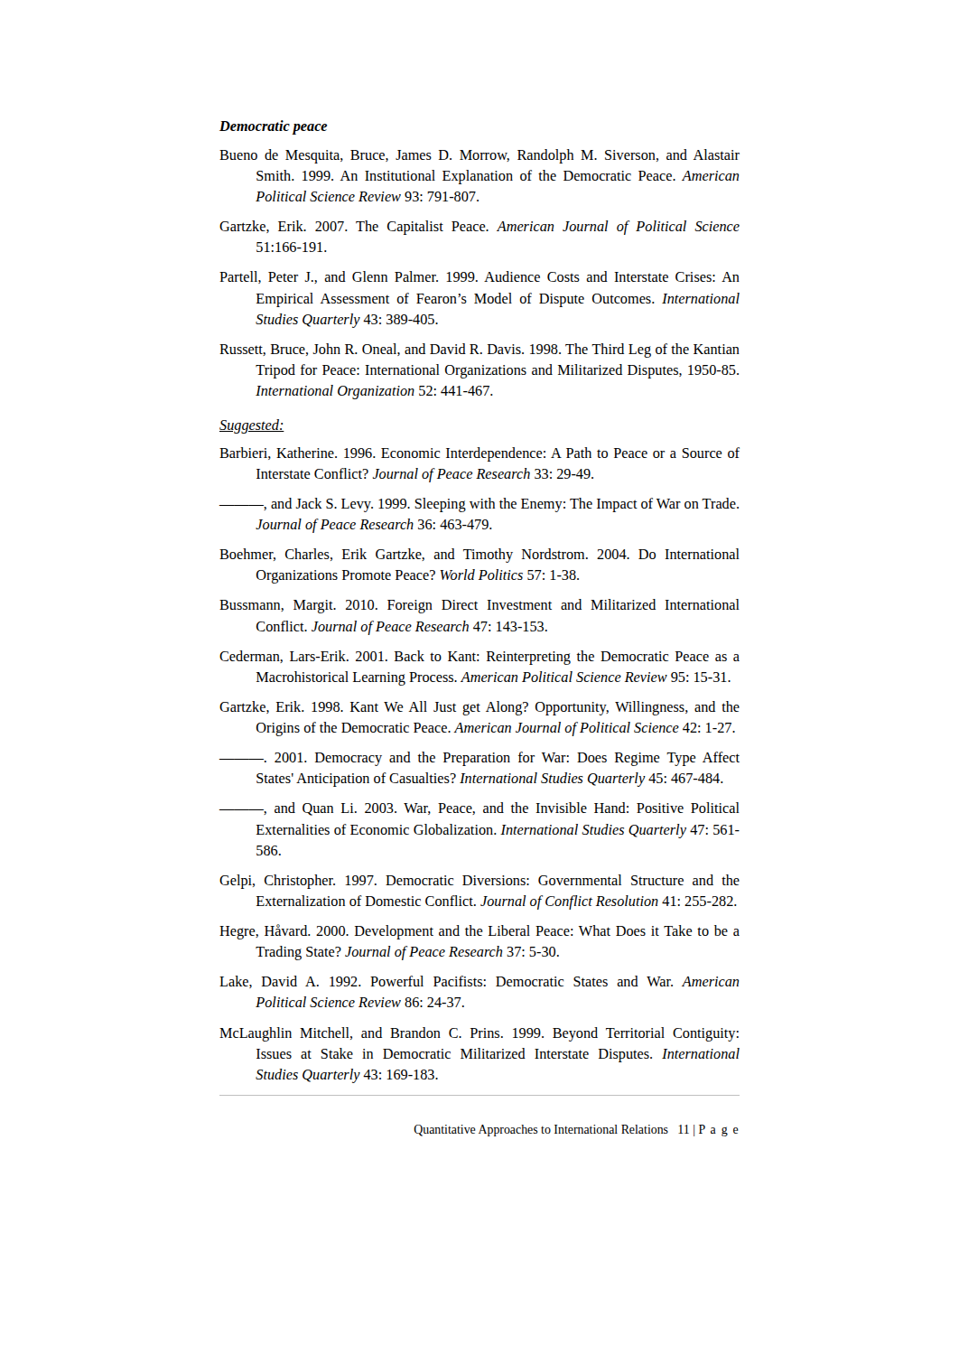Democratic peace
Bueno de Mesquita, Bruce, James D. Morrow, Randolph M. Siverson, and Alastair Smith. 1999. An Institutional Explanation of the Democratic Peace. American Political Science Review 93: 791-807.
Gartzke, Erik. 2007. The Capitalist Peace. American Journal of Political Science 51:166-191.
Partell, Peter J., and Glenn Palmer. 1999. Audience Costs and Interstate Crises: An Empirical Assessment of Fearon’s Model of Dispute Outcomes. International Studies Quarterly 43: 389-405.
Russett, Bruce, John R. Oneal, and David R. Davis. 1998. The Third Leg of the Kantian Tripod for Peace: International Organizations and Militarized Disputes, 1950-85. International Organization 52: 441-467.
Suggested:
Barbieri, Katherine. 1996. Economic Interdependence: A Path to Peace or a Source of Interstate Conflict? Journal of Peace Research 33: 29-49.
———, and Jack S. Levy. 1999. Sleeping with the Enemy: The Impact of War on Trade. Journal of Peace Research 36: 463-479.
Boehmer, Charles, Erik Gartzke, and Timothy Nordstrom. 2004. Do International Organizations Promote Peace? World Politics 57: 1-38.
Bussmann, Margit. 2010. Foreign Direct Investment and Militarized International Conflict. Journal of Peace Research 47: 143-153.
Cederman, Lars-Erik. 2001. Back to Kant: Reinterpreting the Democratic Peace as a Macrohistorical Learning Process. American Political Science Review 95: 15-31.
Gartzke, Erik. 1998. Kant We All Just get Along? Opportunity, Willingness, and the Origins of the Democratic Peace. American Journal of Political Science 42: 1-27.
———. 2001. Democracy and the Preparation for War: Does Regime Type Affect States' Anticipation of Casualties? International Studies Quarterly 45: 467-484.
———, and Quan Li. 2003. War, Peace, and the Invisible Hand: Positive Political Externalities of Economic Globalization. International Studies Quarterly 47: 561-586.
Gelpi, Christopher. 1997. Democratic Diversions: Governmental Structure and the Externalization of Domestic Conflict. Journal of Conflict Resolution 41: 255-282.
Hegre, Håvard. 2000. Development and the Liberal Peace: What Does it Take to be a Trading State? Journal of Peace Research 37: 5-30.
Lake, David A. 1992. Powerful Pacifists: Democratic States and War. American Political Science Review 86: 24-37.
McLaughlin Mitchell, and Brandon C. Prins. 1999. Beyond Territorial Contiguity: Issues at Stake in Democratic Militarized Interstate Disputes. International Studies Quarterly 43: 169-183.
Quantitative Approaches to International Relations 11 | P a g e